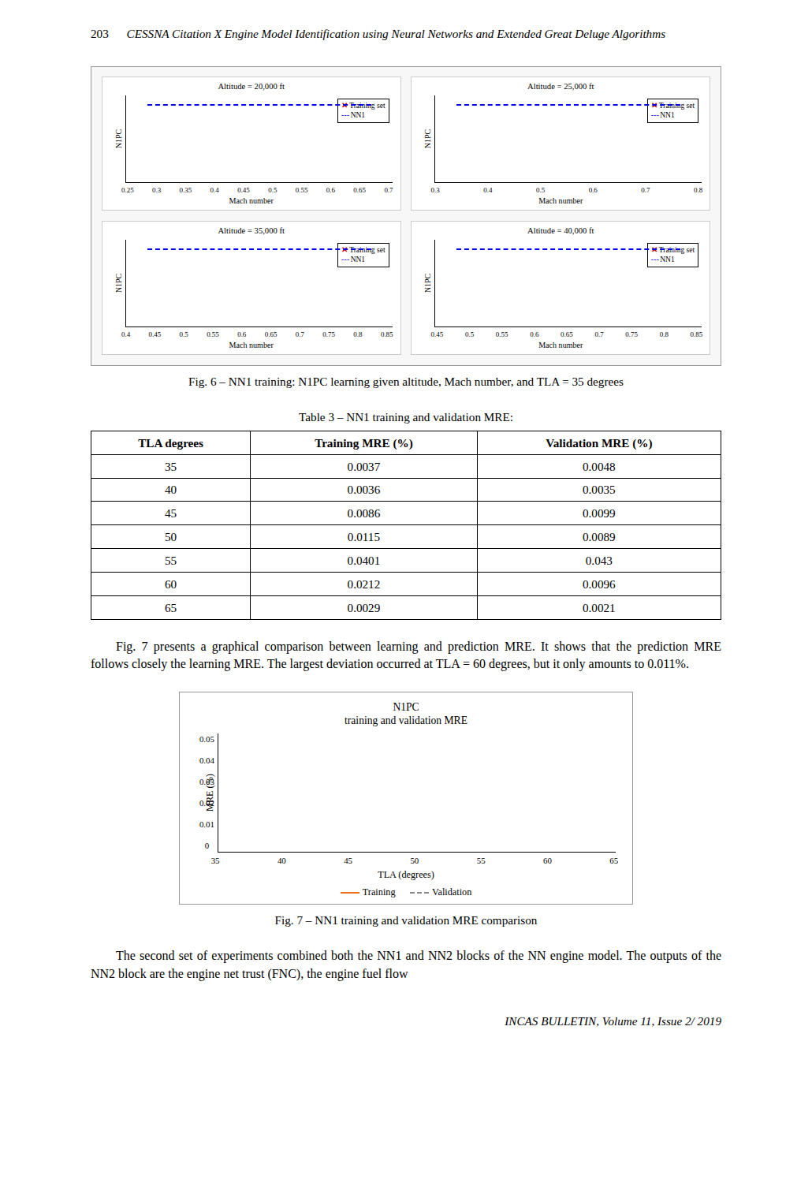203 CESSNA Citation X Engine Model Identification using Neural Networks and Extended Great Deluge Algorithms
Altitude = 20,000 ft
N1PC
✕ Training set
- - - NN1
0.250.30.350.40.450.50.550.60.650.7
Mach number
Altitude = 25,000 ft
N1PC
✕ Training set
- - - NN1
0.30.40.50.60.70.8
Mach number
Altitude = 35,000 ft
N1PC
✕ Training set
- - - NN1
0.40.450.50.550.60.650.70.750.80.85
Mach number
Altitude = 40,000 ft
N1PC
✕ Training set
- - - NN1
0.450.50.550.60.650.70.750.80.85
Mach number
Fig. 6 – NN1 training: N1PC learning given altitude, Mach number, and TLA = 35 degrees
Table 3 – NN1 training and validation MRE:
| TLA degrees | Training MRE (%) | Validation MRE (%) |
| --- | --- | --- |
| 35 | 0.0037 | 0.0048 |
| 40 | 0.0036 | 0.0035 |
| 45 | 0.0086 | 0.0099 |
| 50 | 0.0115 | 0.0089 |
| 55 | 0.0401 | 0.043 |
| 60 | 0.0212 | 0.0096 |
| 65 | 0.0029 | 0.0021 |
Fig. 7 presents a graphical comparison between learning and prediction MRE. It shows that the prediction MRE follows closely the learning MRE. The largest deviation occurred at TLA = 60 degrees, but it only amounts to 0.011%.
N1PC
training and validation MRE
MRE (%)
0.05 0.04 0.03 0.02 0.01 0
35404550556065
TLA (degrees)
Training Validation
Fig. 7 – NN1 training and validation MRE comparison
The second set of experiments combined both the NN1 and NN2 blocks of the NN engine model. The outputs of the NN2 block are the engine net trust (FNC), the engine fuel flow
INCAS BULLETIN, Volume 11, Issue 2/ 2019